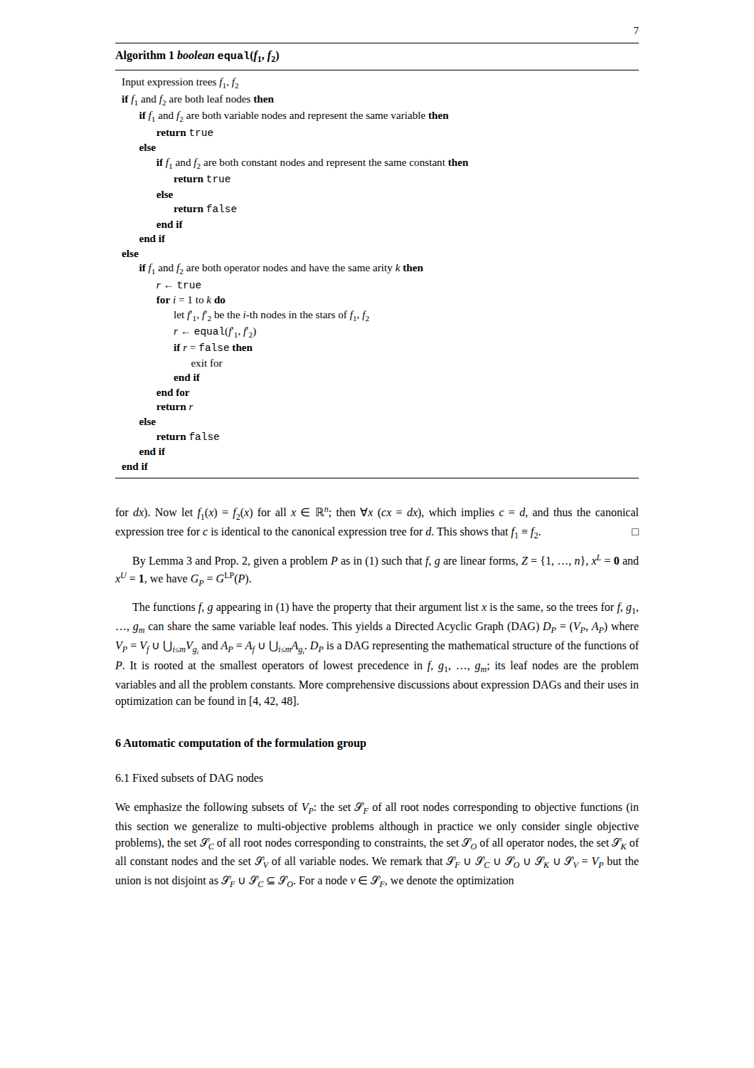7
Algorithm 1 boolean equal(f1, f2)
Input expression trees f1, f2
if f1 and f2 are both leaf nodes then
if f1 and f2 are both variable nodes and represent the same variable then
return true
else
if f1 and f2 are both constant nodes and represent the same constant then
return true
else
return false
end if
end if
else
if f1 and f2 are both operator nodes and have the same arity k then
r ← true
for i = 1 to k do
let f′1, f′2 be the i-th nodes in the stars of f1, f2
r ← equal(f′1, f′2)
if r = false then
exit for
end if
end for
return r
else
return false
end if
end if
for dx). Now let f1(x) = f2(x) for all x ∈ ℝn; then ∀x (cx = dx), which implies c = d, and thus the canonical expression tree for c is identical to the canonical expression tree for d. This shows that f1 ≡ f2. □
By Lemma 3 and Prop. 2, given a problem P as in (1) such that f, g are linear forms, Z = {1, …, n}, xL = 0 and xU = 1, we have GP = GLP(P).
The functions f, g appearing in (1) have the property that their argument list x is the same, so the trees for f, g1, …, gm can share the same variable leaf nodes. This yields a Directed Acyclic Graph (DAG) DP = (VP, AP) where VP = Vf ∪ ⋃i≤mVgi and AP = Af ∪ ⋃i≤mAgi. DP is a DAG representing the mathematical structure of the functions of P. It is rooted at the smallest operators of lowest precedence in f, g1, …, gm; its leaf nodes are the problem variables and all the problem constants. More comprehensive discussions about expression DAGs and their uses in optimization can be found in [4, 42, 48].
6 Automatic computation of the formulation group
6.1 Fixed subsets of DAG nodes
We emphasize the following subsets of VP: the set 𝒮F of all root nodes corresponding to objective functions (in this section we generalize to multi-objective problems although in practice we only consider single objective problems), the set 𝒮C of all root nodes corresponding to constraints, the set 𝒮O of all operator nodes, the set 𝒮K of all constant nodes and the set 𝒮V of all variable nodes. We remark that 𝒮F ∪ 𝒮C ∪ 𝒮O ∪ 𝒮K ∪ 𝒮V = VP but the union is not disjoint as 𝒮F ∪ 𝒮C ⊆ 𝒮O. For a node v ∈ 𝒮F, we denote the optimization